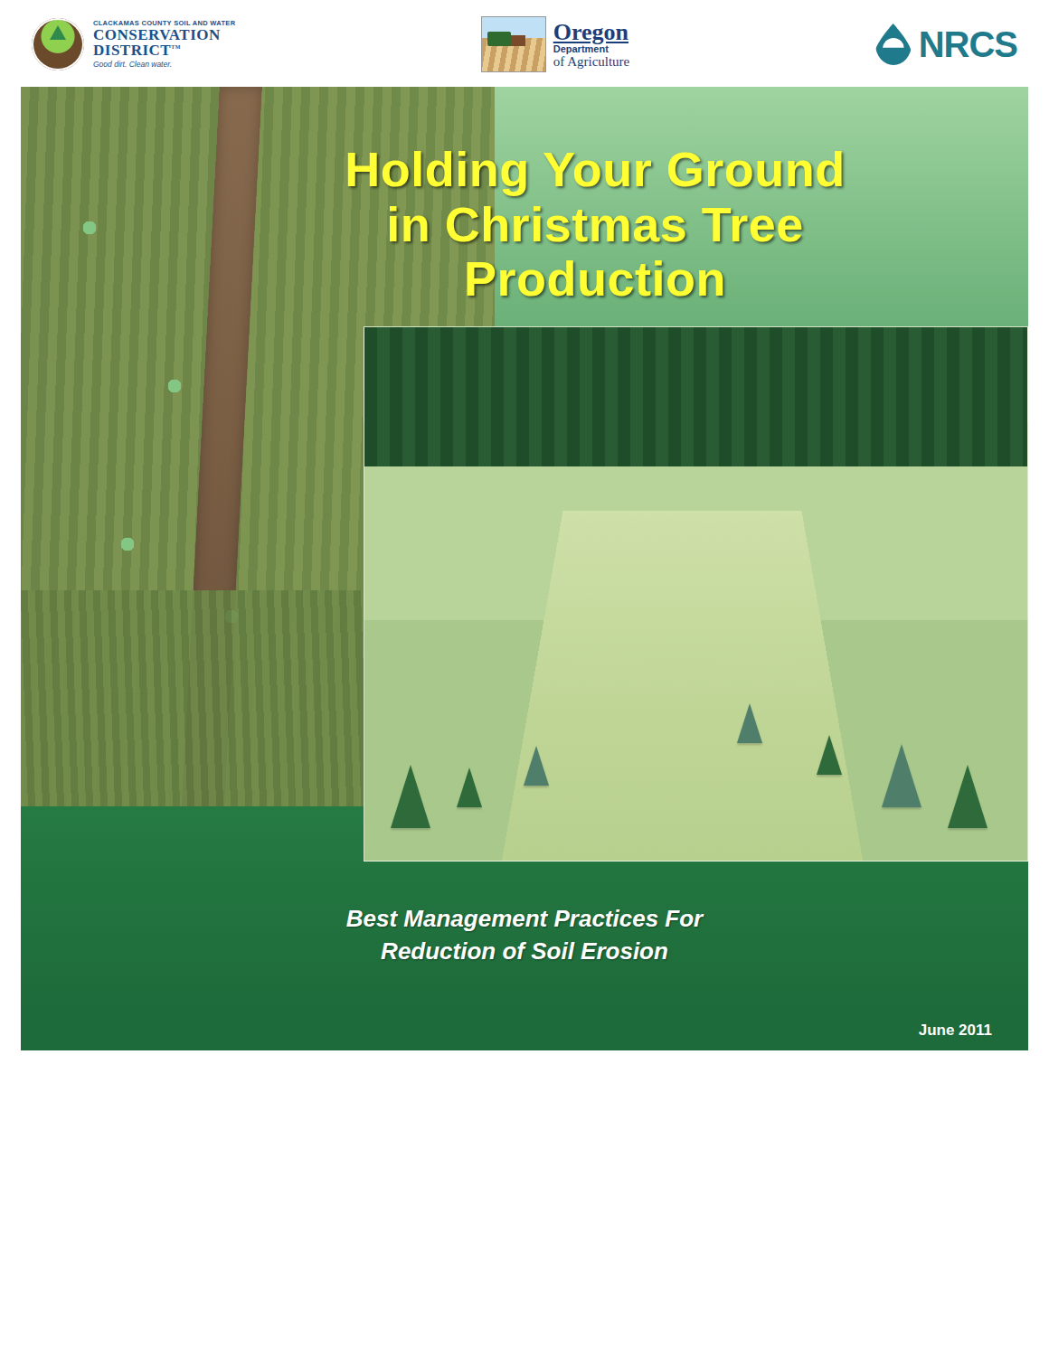CLACKAMAS COUNTY SOIL AND WATER
CONSERVATION
DISTRICTTM
Good dirt. Clean water.
Oregon
Department
of Agriculture
NRCS
Holding Your Ground
in Christmas Tree
Production
Best Management Practices For
Reduction of Soil Erosion
June 2011